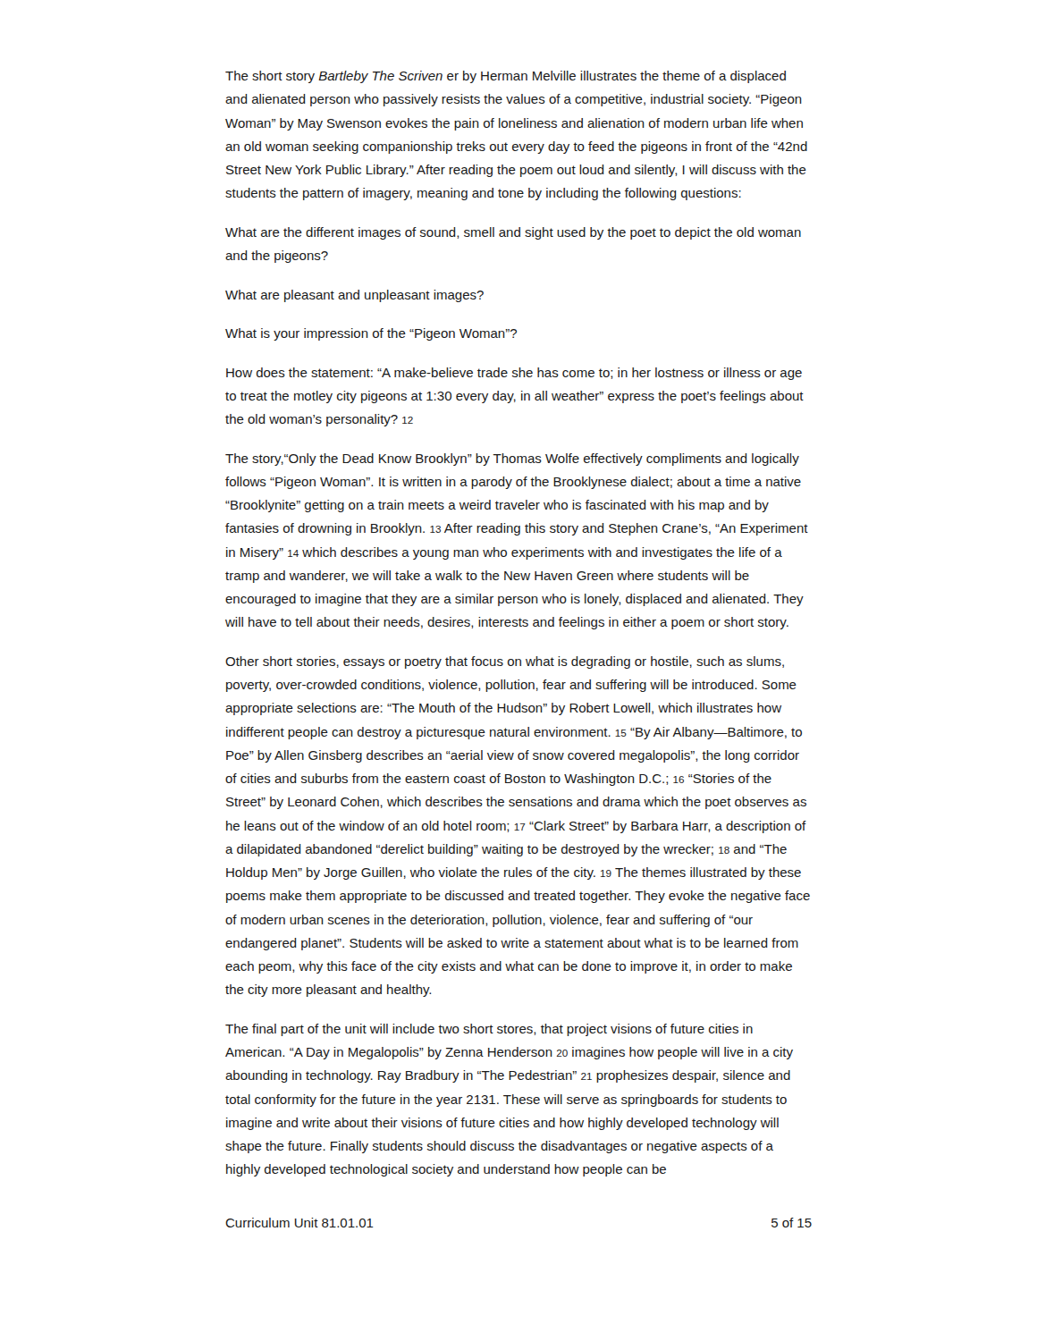The short story Bartleby The Scriven er by Herman Melville illustrates the theme of a displaced and alienated person who passively resists the values of a competitive, industrial society. “Pigeon Woman” by May Swenson evokes the pain of loneliness and alienation of modern urban life when an old woman seeking companionship treks out every day to feed the pigeons in front of the “42nd Street New York Public Library.” After reading the poem out loud and silently, I will discuss with the students the pattern of imagery, meaning and tone by including the following questions:
What are the different images of sound, smell and sight used by the poet to depict the old woman and the pigeons?
What are pleasant and unpleasant images?
What is your impression of the “Pigeon Woman”?
How does the statement: “A make-believe trade she has come to; in her lostness or illness or age to treat the motley city pigeons at 1:30 every day, in all weather” express the poet’s feelings about the old woman’s personality? 12
The story,“Only the Dead Know Brooklyn” by Thomas Wolfe effectively compliments and logically follows “Pigeon Woman”. It is written in a parody of the Brooklynese dialect; about a time a native “Brooklynite” getting on a train meets a weird traveler who is fascinated with his map and by fantasies of drowning in Brooklyn. 13 After reading this story and Stephen Crane’s, “An Experiment in Misery” 14 which describes a young man who experiments with and investigates the life of a tramp and wanderer, we will take a walk to the New Haven Green where students will be encouraged to imagine that they are a similar person who is lonely, displaced and alienated. They will have to tell about their needs, desires, interests and feelings in either a poem or short story.
Other short stories, essays or poetry that focus on what is degrading or hostile, such as slums, poverty, over-crowded conditions, violence, pollution, fear and suffering will be introduced. Some appropriate selections are: “The Mouth of the Hudson” by Robert Lowell, which illustrates how indifferent people can destroy a picturesque natural environment. 15 “By Air Albany—Baltimore, to Poe” by Allen Ginsberg describes an “aerial view of snow covered megalopolis”, the long corridor of cities and suburbs from the eastern coast of Boston to Washington D.C.; 16 “Stories of the Street” by Leonard Cohen, which describes the sensations and drama which the poet observes as he leans out of the window of an old hotel room; 17 “Clark Street” by Barbara Harr, a description of a dilapidated abandoned “derelict building” waiting to be destroyed by the wrecker; 18 and “The Holdup Men” by Jorge Guillen, who violate the rules of the city. 19 The themes illustrated by these poems make them appropriate to be discussed and treated together. They evoke the negative face of modern urban scenes in the deterioration, pollution, violence, fear and suffering of “our endangered planet”. Students will be asked to write a statement about what is to be learned from each peom, why this face of the city exists and what can be done to improve it, in order to make the city more pleasant and healthy.
The final part of the unit will include two short stores, that project visions of future cities in American. “A Day in Megalopolis” by Zenna Henderson 20 imagines how people will live in a city abounding in technology. Ray Bradbury in “The Pedestrian” 21 prophesizes despair, silence and total conformity for the future in the year 2131. These will serve as springboards for students to imagine and write about their visions of future cities and how highly developed technology will shape the future. Finally students should discuss the disadvantages or negative aspects of a highly developed technological society and understand how people can be
Curriculum Unit 81.01.01 5 of 15